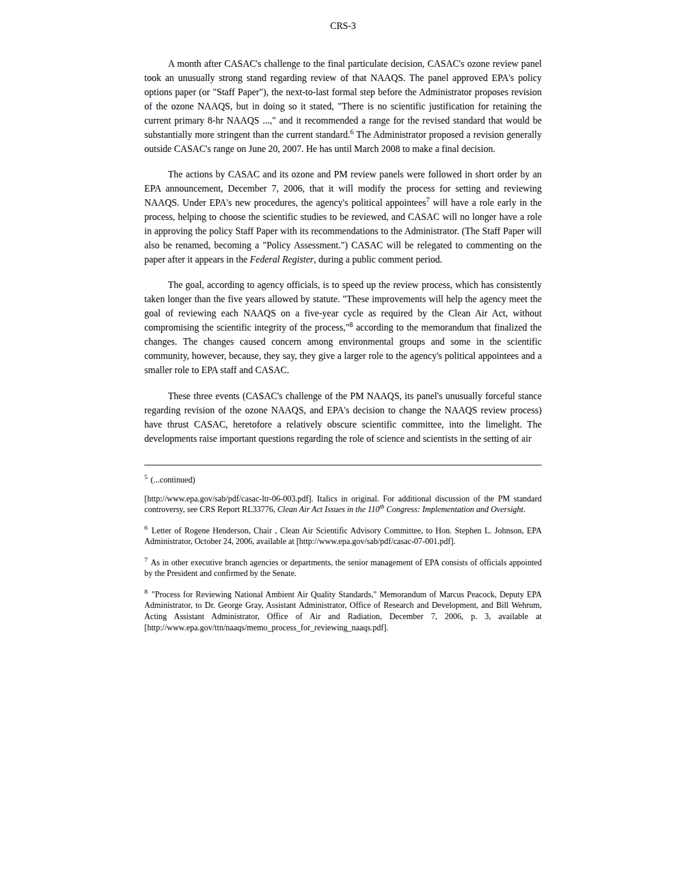CRS-3
A month after CASAC's challenge to the final particulate decision, CASAC's ozone review panel took an unusually strong stand regarding review of that NAAQS. The panel approved EPA's policy options paper (or "Staff Paper"), the next-to-last formal step before the Administrator proposes revision of the ozone NAAQS, but in doing so it stated, "There is no scientific justification for retaining the current primary 8-hr NAAQS ...," and it recommended a range for the revised standard that would be substantially more stringent than the current standard.6 The Administrator proposed a revision generally outside CASAC's range on June 20, 2007. He has until March 2008 to make a final decision.
The actions by CASAC and its ozone and PM review panels were followed in short order by an EPA announcement, December 7, 2006, that it will modify the process for setting and reviewing NAAQS. Under EPA's new procedures, the agency's political appointees7 will have a role early in the process, helping to choose the scientific studies to be reviewed, and CASAC will no longer have a role in approving the policy Staff Paper with its recommendations to the Administrator. (The Staff Paper will also be renamed, becoming a "Policy Assessment.") CASAC will be relegated to commenting on the paper after it appears in the Federal Register, during a public comment period.
The goal, according to agency officials, is to speed up the review process, which has consistently taken longer than the five years allowed by statute. "These improvements will help the agency meet the goal of reviewing each NAAQS on a five-year cycle as required by the Clean Air Act, without compromising the scientific integrity of the process,"8 according to the memorandum that finalized the changes. The changes caused concern among environmental groups and some in the scientific community, however, because, they say, they give a larger role to the agency's political appointees and a smaller role to EPA staff and CASAC.
These three events (CASAC's challenge of the PM NAAQS, its panel's unusually forceful stance regarding revision of the ozone NAAQS, and EPA's decision to change the NAAQS review process) have thrust CASAC, heretofore a relatively obscure scientific committee, into the limelight. The developments raise important questions regarding the role of science and scientists in the setting of air
5 (...continued)
[http://www.epa.gov/sab/pdf/casac-ltr-06-003.pdf]. Italics in original. For additional discussion of the PM standard controversy, see CRS Report RL33776, Clean Air Act Issues in the 110th Congress: Implementation and Oversight.
6 Letter of Rogene Henderson, Chair , Clean Air Scientific Advisory Committee, to Hon. Stephen L. Johnson, EPA Administrator, October 24, 2006, available at [http://www.epa.gov/sab/pdf/casac-07-001.pdf].
7 As in other executive branch agencies or departments, the senior management of EPA consists of officials appointed by the President and confirmed by the Senate.
8 "Process for Reviewing National Ambient Air Quality Standards," Memorandum of Marcus Peacock, Deputy EPA Administrator, to Dr. George Gray, Assistant Administrator, Office of Research and Development, and Bill Wehrum, Acting Assistant Administrator, Office of Air and Radiation, December 7, 2006, p. 3, available at [http://www.epa.gov/ttn/naaqs/memo_process_for_reviewing_naaqs.pdf].